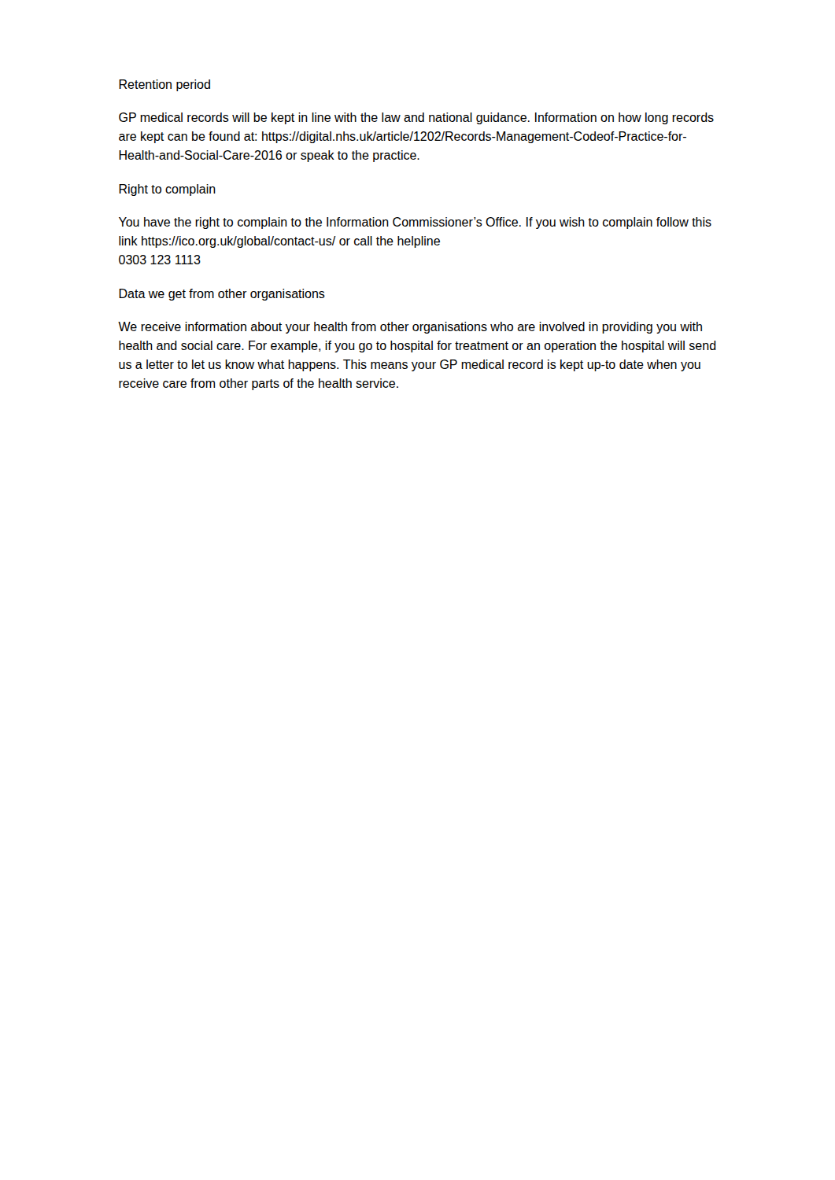Retention period
GP medical records will be kept in line with the law and national guidance. Information on how long records are kept can be found at: https://digital.nhs.uk/article/1202/Records-Management-Codeof-Practice-for-Health-and-Social-Care-2016 or speak to the practice.
Right to complain
You have the right to complain to the Information Commissioner’s Office. If you wish to complain follow this link https://ico.org.uk/global/contact-us/ or call the helpline
0303 123 1113
Data we get from other organisations
We receive information about your health from other organisations who are involved in providing you with health and social care. For example, if you go to hospital for treatment or an operation the hospital will send us a letter to let us know what happens. This means your GP medical record is kept up-to date when you receive care from other parts of the health service.